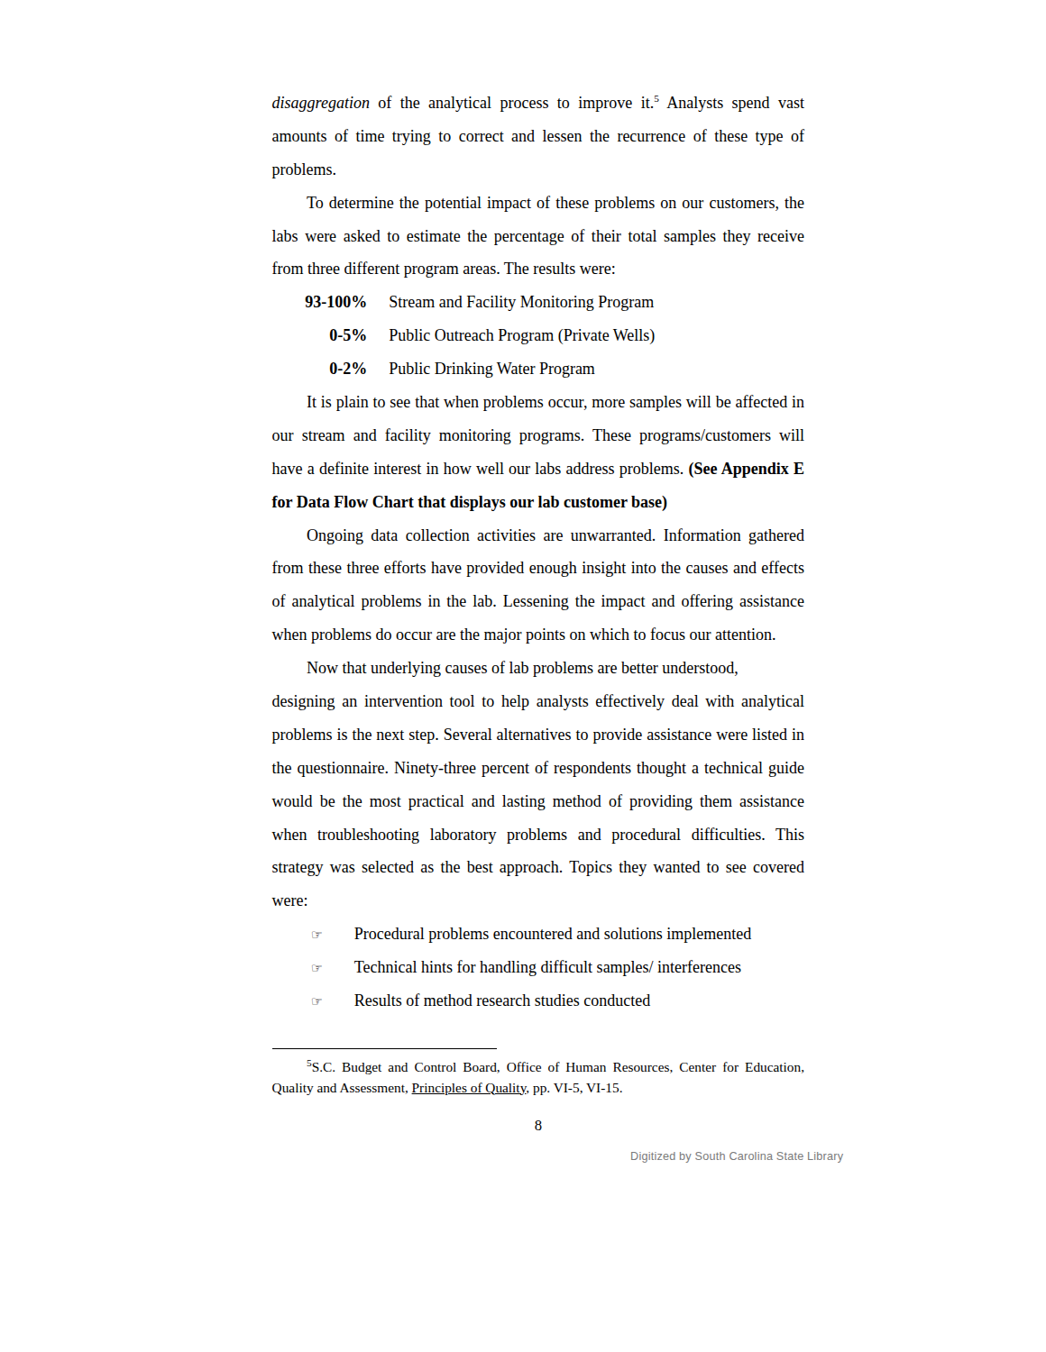disaggregation of the analytical process to improve it.5 Analysts spend vast amounts of time trying to correct and lessen the recurrence of these type of problems.
To determine the potential impact of these problems on our customers, the labs were asked to estimate the percentage of their total samples they receive from three different program areas. The results were:
93-100% Stream and Facility Monitoring Program
0-5% Public Outreach Program (Private Wells)
0-2% Public Drinking Water Program
It is plain to see that when problems occur, more samples will be affected in our stream and facility monitoring programs. These programs/customers will have a definite interest in how well our labs address problems. (See Appendix E for Data Flow Chart that displays our lab customer base)
Ongoing data collection activities are unwarranted. Information gathered from these three efforts have provided enough insight into the causes and effects of analytical problems in the lab. Lessening the impact and offering assistance when problems do occur are the major points on which to focus our attention.
Now that underlying causes of lab problems are better understood,
designing an intervention tool to help analysts effectively deal with analytical problems is the next step. Several alternatives to provide assistance were listed in the questionnaire. Ninety-three percent of respondents thought a technical guide would be the most practical and lasting method of providing them assistance when troubleshooting laboratory problems and procedural difficulties. This strategy was selected as the best approach. Topics they wanted to see covered were:
☞Procedural problems encountered and solutions implemented
☞Technical hints for handling difficult samples/ interferences
☞Results of method research studies conducted
5S.C. Budget and Control Board, Office of Human Resources, Center for Education, Quality and Assessment, Principles of Quality, pp. VI-5, VI-15.
8
Digitized by South Carolina State Library